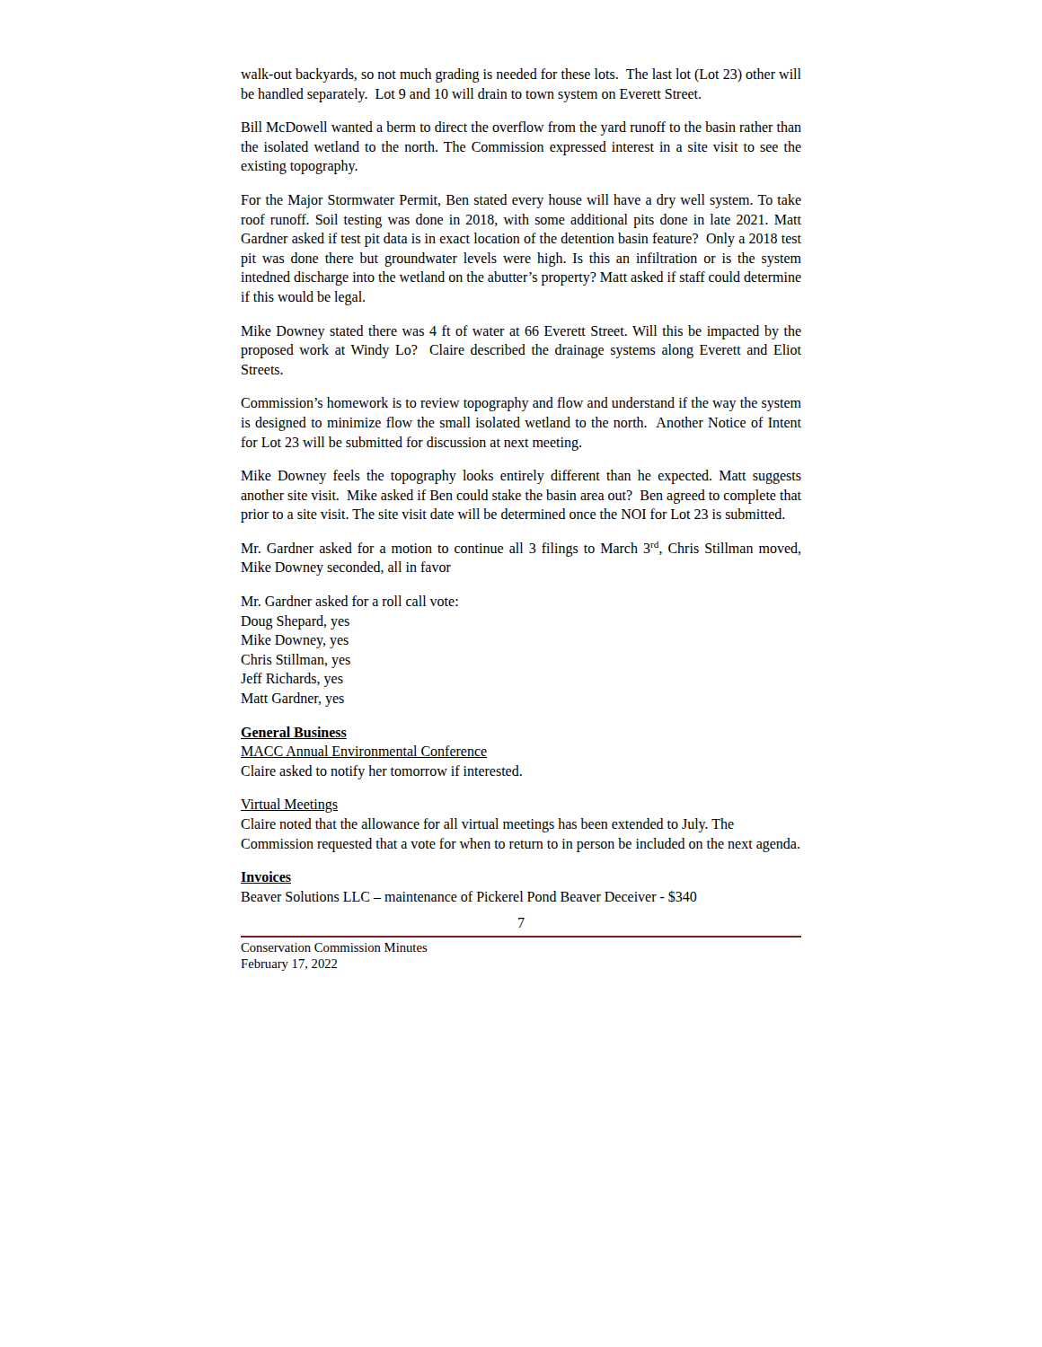walk-out backyards, so not much grading is needed for these lots. The last lot (Lot 23) other will be handled separately. Lot 9 and 10 will drain to town system on Everett Street.
Bill McDowell wanted a berm to direct the overflow from the yard runoff to the basin rather than the isolated wetland to the north. The Commission expressed interest in a site visit to see the existing topography.
For the Major Stormwater Permit, Ben stated every house will have a dry well system. To take roof runoff. Soil testing was done in 2018, with some additional pits done in late 2021. Matt Gardner asked if test pit data is in exact location of the detention basin feature? Only a 2018 test pit was done there but groundwater levels were high. Is this an infiltration or is the system intedned discharge into the wetland on the abutter’s property? Matt asked if staff could determine if this would be legal.
Mike Downey stated there was 4 ft of water at 66 Everett Street. Will this be impacted by the proposed work at Windy Lo? Claire described the drainage systems along Everett and Eliot Streets.
Commission’s homework is to review topography and flow and understand if the way the system is designed to minimize flow the small isolated wetland to the north. Another Notice of Intent for Lot 23 will be submitted for discussion at next meeting.
Mike Downey feels the topography looks entirely different than he expected. Matt suggests another site visit. Mike asked if Ben could stake the basin area out? Ben agreed to complete that prior to a site visit. The site visit date will be determined once the NOI for Lot 23 is submitted.
Mr. Gardner asked for a motion to continue all 3 filings to March 3rd, Chris Stillman moved, Mike Downey seconded, all in favor
Mr. Gardner asked for a roll call vote:
Doug Shepard, yes
Mike Downey, yes
Chris Stillman, yes
Jeff Richards, yes
Matt Gardner, yes
General Business
MACC Annual Environmental Conference
Claire asked to notify her tomorrow if interested.
Virtual Meetings
Claire noted that the allowance for all virtual meetings has been extended to July. The
Commission requested that a vote for when to return to in person be included on the next agenda.
Invoices
Beaver Solutions LLC – maintenance of Pickerel Pond Beaver Deceiver - $340
7
Conservation Commission Minutes
February 17, 2022